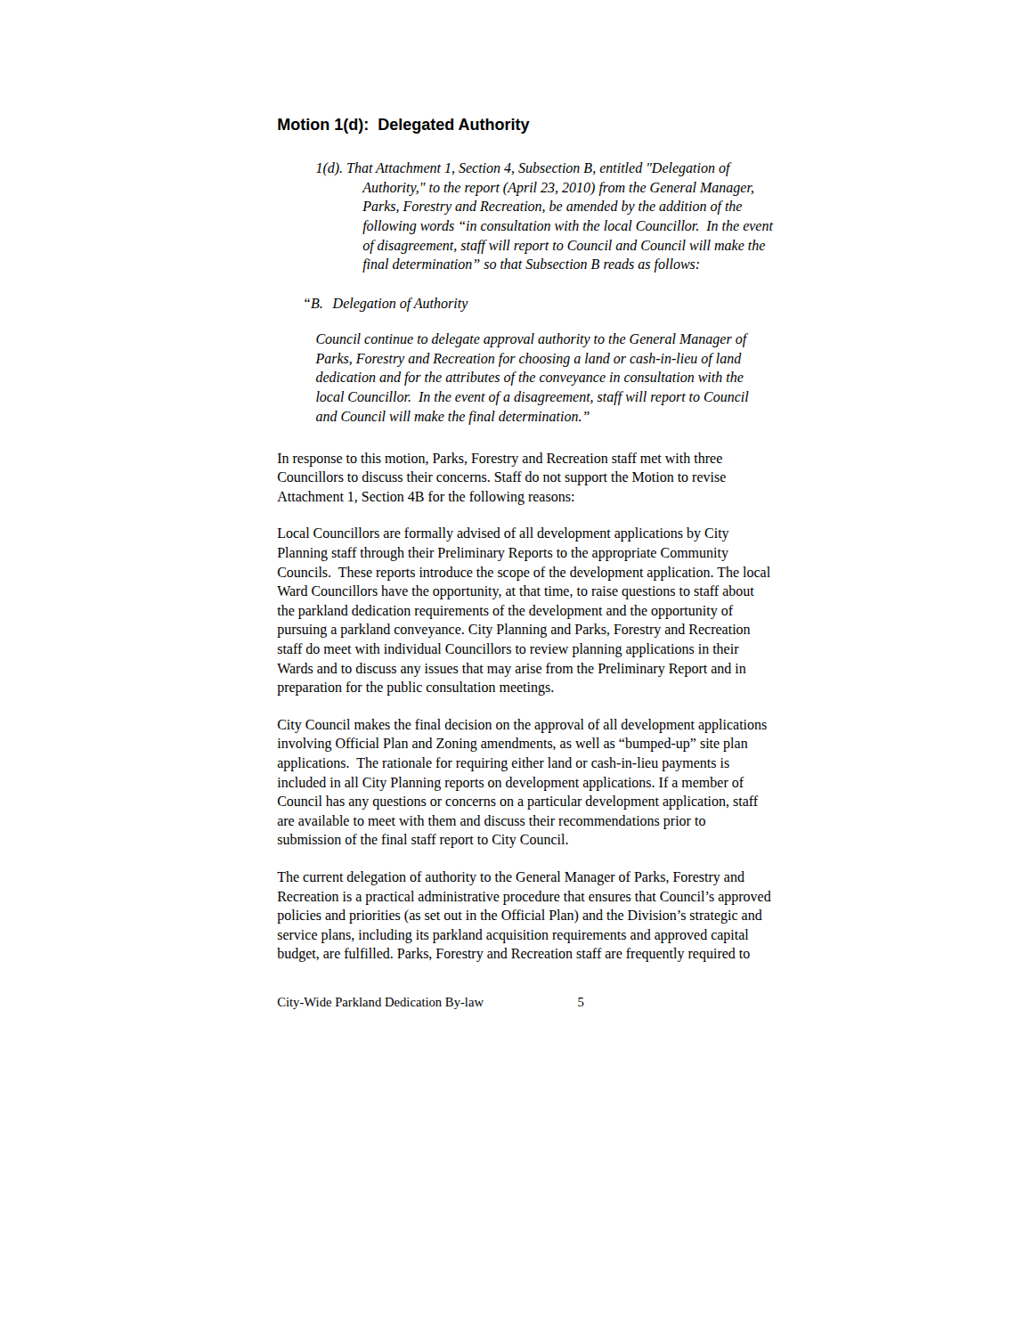Motion 1(d): Delegated Authority
1(d). That Attachment 1, Section 4, Subsection B, entitled "Delegation of Authority," to the report (April 23, 2010) from the General Manager, Parks, Forestry and Recreation, be amended by the addition of the following words “in consultation with the local Councillor. In the event of disagreement, staff will report to Council and Council will make the final determination” so that Subsection B reads as follows:
“B. Delegation of Authority
Council continue to delegate approval authority to the General Manager of Parks, Forestry and Recreation for choosing a land or cash-in-lieu of land dedication and for the attributes of the conveyance in consultation with the local Councillor. In the event of a disagreement, staff will report to Council and Council will make the final determination.”
In response to this motion, Parks, Forestry and Recreation staff met with three Councillors to discuss their concerns. Staff do not support the Motion to revise Attachment 1, Section 4B for the following reasons:
Local Councillors are formally advised of all development applications by City Planning staff through their Preliminary Reports to the appropriate Community Councils. These reports introduce the scope of the development application. The local Ward Councillors have the opportunity, at that time, to raise questions to staff about the parkland dedication requirements of the development and the opportunity of pursuing a parkland conveyance. City Planning and Parks, Forestry and Recreation staff do meet with individual Councillors to review planning applications in their Wards and to discuss any issues that may arise from the Preliminary Report and in preparation for the public consultation meetings.
City Council makes the final decision on the approval of all development applications involving Official Plan and Zoning amendments, as well as “bumped-up” site plan applications. The rationale for requiring either land or cash-in-lieu payments is included in all City Planning reports on development applications. If a member of Council has any questions or concerns on a particular development application, staff are available to meet with them and discuss their recommendations prior to submission of the final staff report to City Council.
The current delegation of authority to the General Manager of Parks, Forestry and Recreation is a practical administrative procedure that ensures that Council’s approved policies and priorities (as set out in the Official Plan) and the Division’s strategic and service plans, including its parkland acquisition requirements and approved capital budget, are fulfilled. Parks, Forestry and Recreation staff are frequently required to
City-Wide Parkland Dedication By-law5